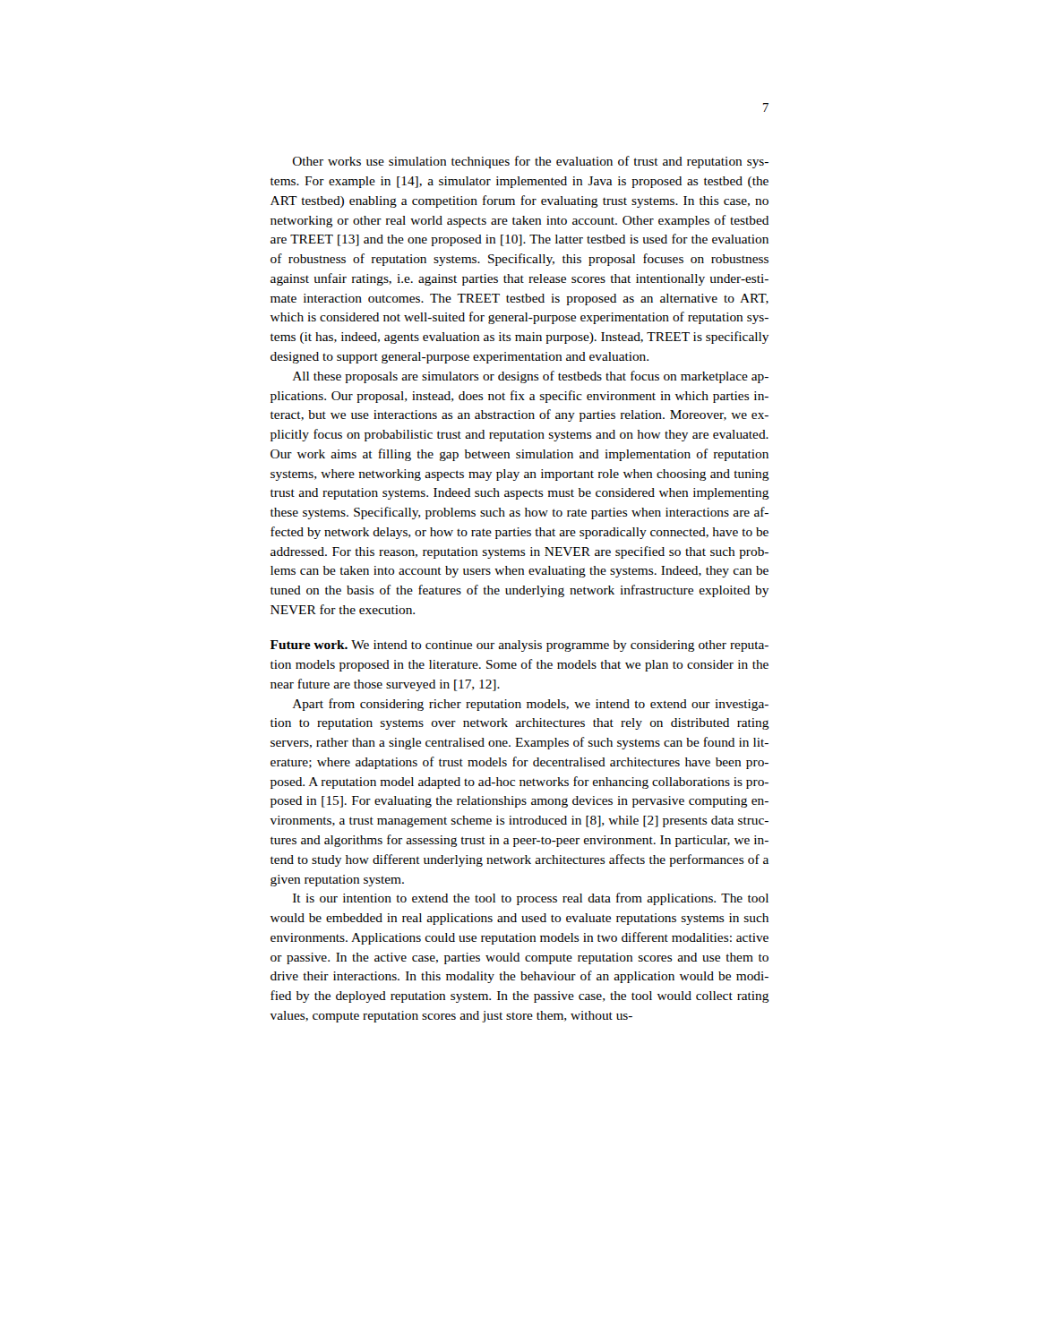7
Other works use simulation techniques for the evaluation of trust and reputation systems. For example in [14], a simulator implemented in Java is proposed as testbed (the ART testbed) enabling a competition forum for evaluating trust systems. In this case, no networking or other real world aspects are taken into account. Other examples of testbed are TREET [13] and the one proposed in [10]. The latter testbed is used for the evaluation of robustness of reputation systems. Specifically, this proposal focuses on robustness against unfair ratings, i.e. against parties that release scores that intentionally under-estimate interaction outcomes. The TREET testbed is proposed as an alternative to ART, which is considered not well-suited for general-purpose experimentation of reputation systems (it has, indeed, agents evaluation as its main purpose). Instead, TREET is specifically designed to support general-purpose experimentation and evaluation.
All these proposals are simulators or designs of testbeds that focus on marketplace applications. Our proposal, instead, does not fix a specific environment in which parties interact, but we use interactions as an abstraction of any parties relation. Moreover, we explicitly focus on probabilistic trust and reputation systems and on how they are evaluated. Our work aims at filling the gap between simulation and implementation of reputation systems, where networking aspects may play an important role when choosing and tuning trust and reputation systems. Indeed such aspects must be considered when implementing these systems. Specifically, problems such as how to rate parties when interactions are affected by network delays, or how to rate parties that are sporadically connected, have to be addressed. For this reason, reputation systems in NEVER are specified so that such problems can be taken into account by users when evaluating the systems. Indeed, they can be tuned on the basis of the features of the underlying network infrastructure exploited by NEVER for the execution.
Future work. We intend to continue our analysis programme by considering other reputation models proposed in the literature. Some of the models that we plan to consider in the near future are those surveyed in [17, 12].
Apart from considering richer reputation models, we intend to extend our investigation to reputation systems over network architectures that rely on distributed rating servers, rather than a single centralised one. Examples of such systems can be found in literature; where adaptations of trust models for decentralised architectures have been proposed. A reputation model adapted to ad-hoc networks for enhancing collaborations is proposed in [15]. For evaluating the relationships among devices in pervasive computing environments, a trust management scheme is introduced in [8], while [2] presents data structures and algorithms for assessing trust in a peer-to-peer environment. In particular, we intend to study how different underlying network architectures affects the performances of a given reputation system.
It is our intention to extend the tool to process real data from applications. The tool would be embedded in real applications and used to evaluate reputations systems in such environments. Applications could use reputation models in two different modalities: active or passive. In the active case, parties would compute reputation scores and use them to drive their interactions. In this modality the behaviour of an application would be modified by the deployed reputation system. In the passive case, the tool would collect rating values, compute reputation scores and just store them, without us-